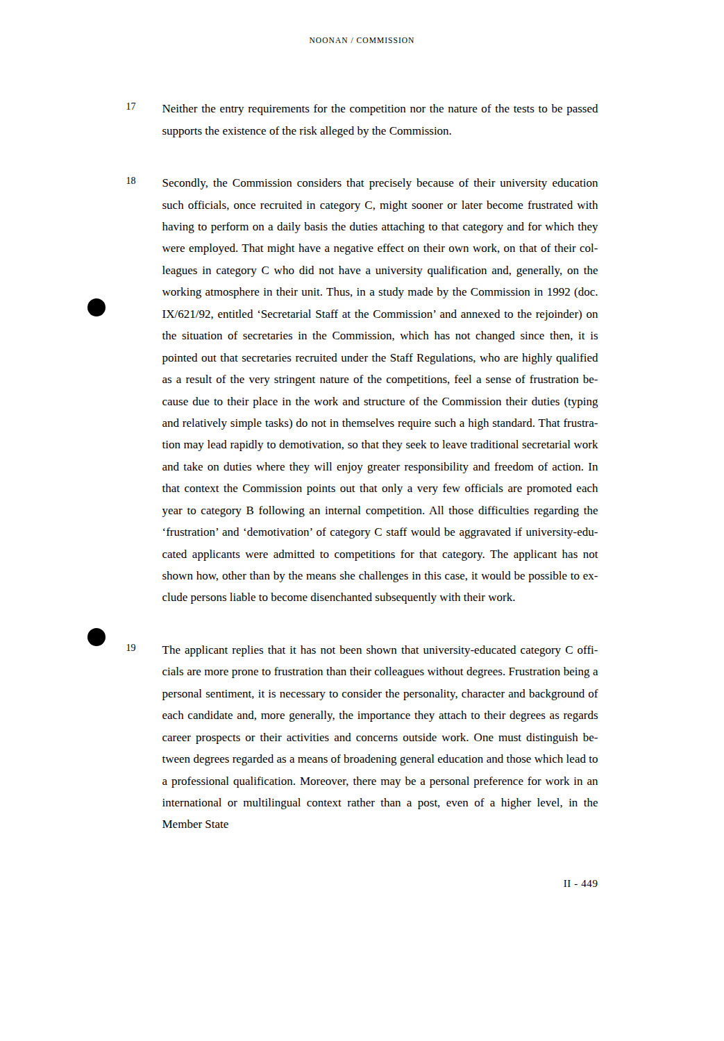Noonan / Commission
17
Neither the entry requirements for the competition nor the nature of the tests to be passed supports the existence of the risk alleged by the Commission.
18
Secondly, the Commission considers that precisely because of their university education such officials, once recruited in category C, might sooner or later become frustrated with having to perform on a daily basis the duties attaching to that category and for which they were employed. That might have a negative effect on their own work, on that of their colleagues in category C who did not have a university qualification and, generally, on the working atmosphere in their unit. Thus, in a study made by the Commission in 1992 (doc. IX/621/92, entitled ‘Secretarial Staff at the Commission’ and annexed to the rejoinder) on the situation of secretaries in the Commission, which has not changed since then, it is pointed out that secretaries recruited under the Staff Regulations, who are highly qualified as a result of the very stringent nature of the competitions, feel a sense of frustration because due to their place in the work and structure of the Commission their duties (typing and relatively simple tasks) do not in themselves require such a high standard. That frustration may lead rapidly to demotivation, so that they seek to leave traditional secretarial work and take on duties where they will enjoy greater responsibility and freedom of action. In that context the Commission points out that only a very few officials are promoted each year to category B following an internal competition. All those difficulties regarding the ‘frustration’ and ‘demotivation’ of category C staff would be aggravated if university-educated applicants were admitted to competitions for that category. The applicant has not shown how, other than by the means she challenges in this case, it would be possible to exclude persons liable to become disenchanted subsequently with their work.
19
The applicant replies that it has not been shown that university-educated category C officials are more prone to frustration than their colleagues without degrees. Frustration being a personal sentiment, it is necessary to consider the personality, character and background of each candidate and, more generally, the importance they attach to their degrees as regards career prospects or their activities and concerns outside work. One must distinguish between degrees regarded as a means of broadening general education and those which lead to a professional qualification. Moreover, there may be a personal preference for work in an international or multilingual context rather than a post, even of a higher level, in the Member State
II - 449